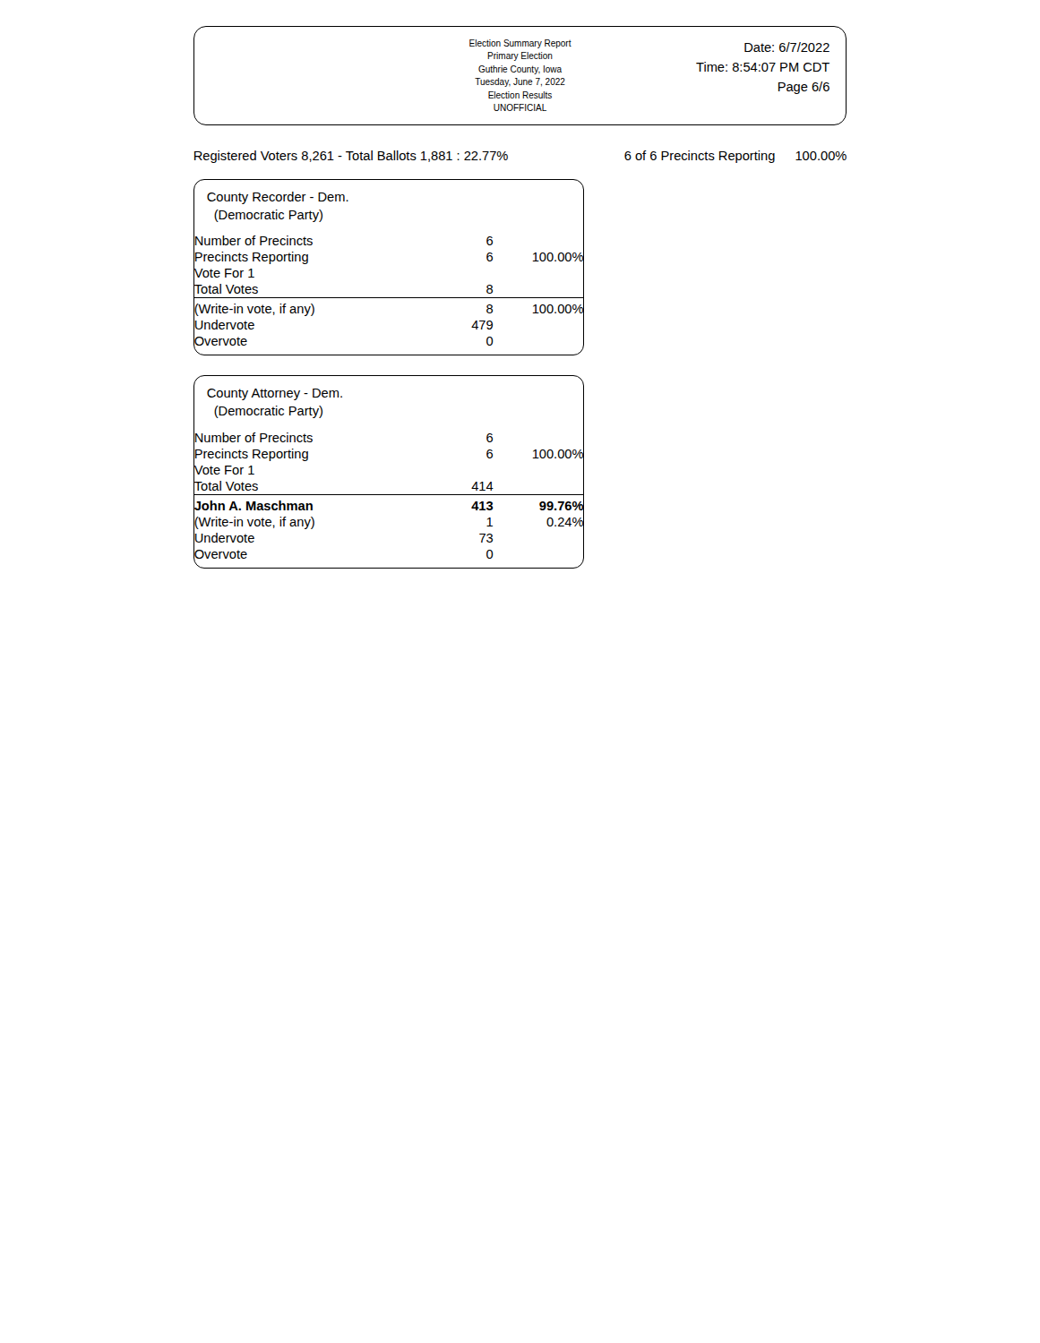Election Summary Report
Primary Election
Guthrie County, Iowa
Tuesday, June 7, 2022
Election Results
UNOFFICIAL
Date: 6/7/2022
Time: 8:54:07 PM CDT
Page 6/6
Registered Voters 8,261 - Total Ballots 1,881 : 22.77%
6 of 6 Precincts Reporting 100.00%
County Recorder - Dem. (Democratic Party)
| Number of Precincts | 6 | |
| Precincts Reporting | 6 | 100.00% |
| Vote For 1 | | |
| Total Votes | 8 | |
| (Write-in vote, if any) | 8 | 100.00% |
| Undervote | 479 | |
| Overvote | 0 | |
County Attorney - Dem. (Democratic Party)
| Number of Precincts | 6 | |
| Precincts Reporting | 6 | 100.00% |
| Vote For 1 | | |
| Total Votes | 414 | |
| John A. Maschman | 413 | 99.76% |
| (Write-in vote, if any) | 1 | 0.24% |
| Undervote | 73 | |
| Overvote | 0 | |